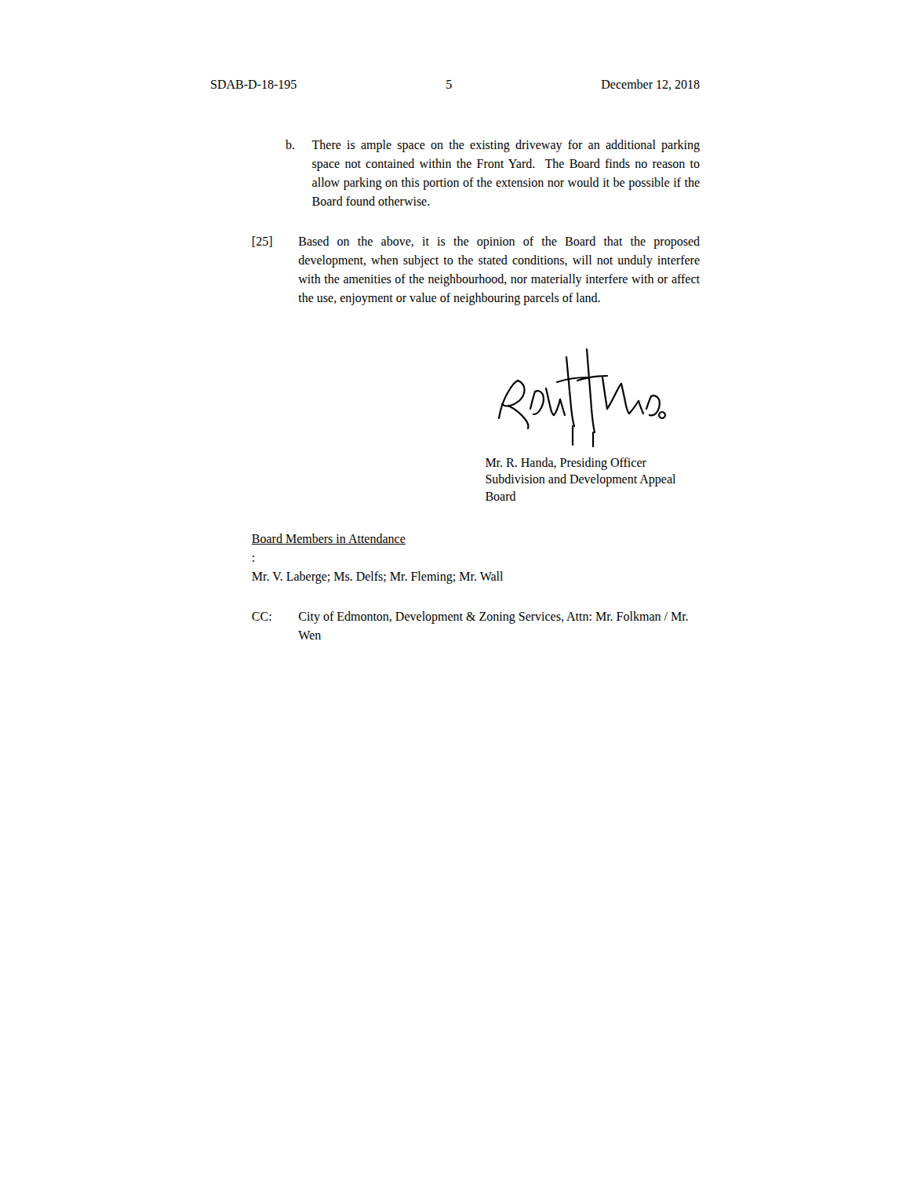SDAB-D-18-195
5
December 12, 2018
b.
There is ample space on the existing driveway for an additional parking space not contained within the Front Yard. The Board finds no reason to allow parking on this portion of the extension nor would it be possible if the Board found otherwise.
[25]
Based on the above, it is the opinion of the Board that the proposed development, when subject to the stated conditions, will not unduly interfere with the amenities of the neighbourhood, nor materially interfere with or affect the use, enjoyment or value of neighbouring parcels of land.
Mr. R. Handa, Presiding Officer
Subdivision and Development Appeal Board
Board Members in Attendance
:
Mr. V. Laberge; Ms. Delfs; Mr. Fleming; Mr. Wall
CC:
City of Edmonton, Development & Zoning Services, Attn: Mr. Folkman / Mr. Wen